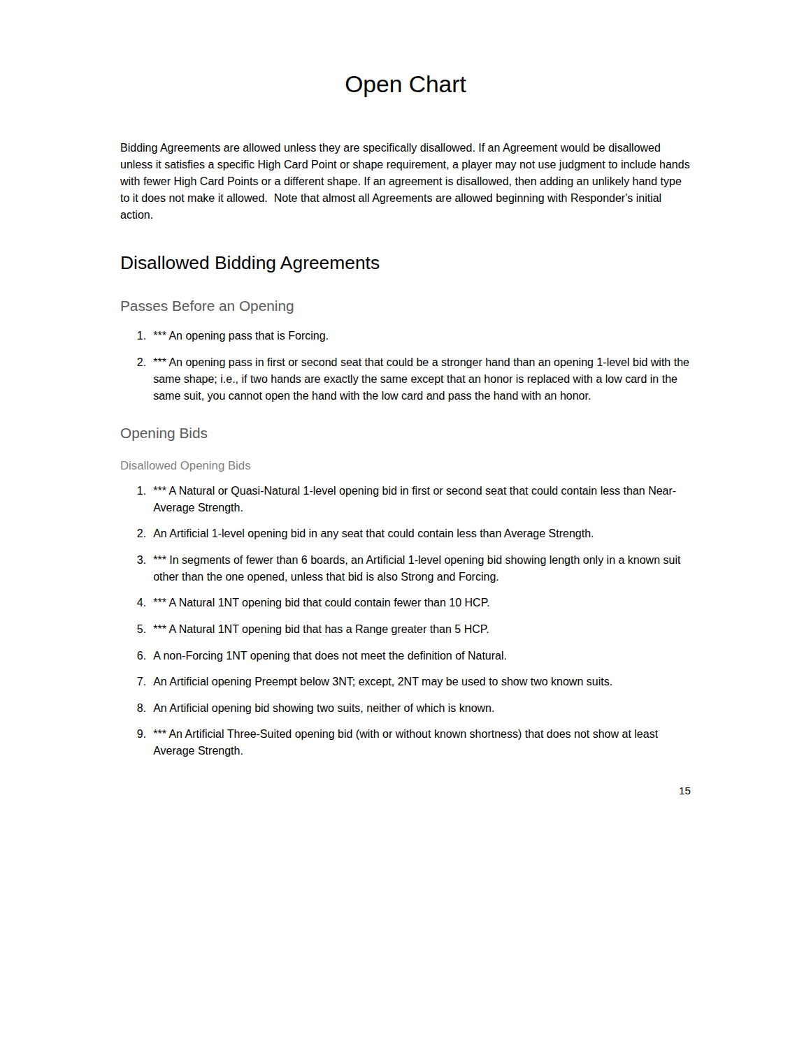Open Chart
Bidding Agreements are allowed unless they are specifically disallowed. If an Agreement would be disallowed unless it satisfies a specific High Card Point or shape requirement, a player may not use judgment to include hands with fewer High Card Points or a different shape. If an agreement is disallowed, then adding an unlikely hand type to it does not make it allowed. Note that almost all Agreements are allowed beginning with Responder's initial action.
Disallowed Bidding Agreements
Passes Before an Opening
*** An opening pass that is Forcing.
*** An opening pass in first or second seat that could be a stronger hand than an opening 1-level bid with the same shape; i.e., if two hands are exactly the same except that an honor is replaced with a low card in the same suit, you cannot open the hand with the low card and pass the hand with an honor.
Opening Bids
Disallowed Opening Bids
*** A Natural or Quasi-Natural 1-level opening bid in first or second seat that could contain less than Near-Average Strength.
An Artificial 1-level opening bid in any seat that could contain less than Average Strength.
*** In segments of fewer than 6 boards, an Artificial 1-level opening bid showing length only in a known suit other than the one opened, unless that bid is also Strong and Forcing.
*** A Natural 1NT opening bid that could contain fewer than 10 HCP.
*** A Natural 1NT opening bid that has a Range greater than 5 HCP.
A non-Forcing 1NT opening that does not meet the definition of Natural.
An Artificial opening Preempt below 3NT; except, 2NT may be used to show two known suits.
An Artificial opening bid showing two suits, neither of which is known.
*** An Artificial Three-Suited opening bid (with or without known shortness) that does not show at least Average Strength.
15